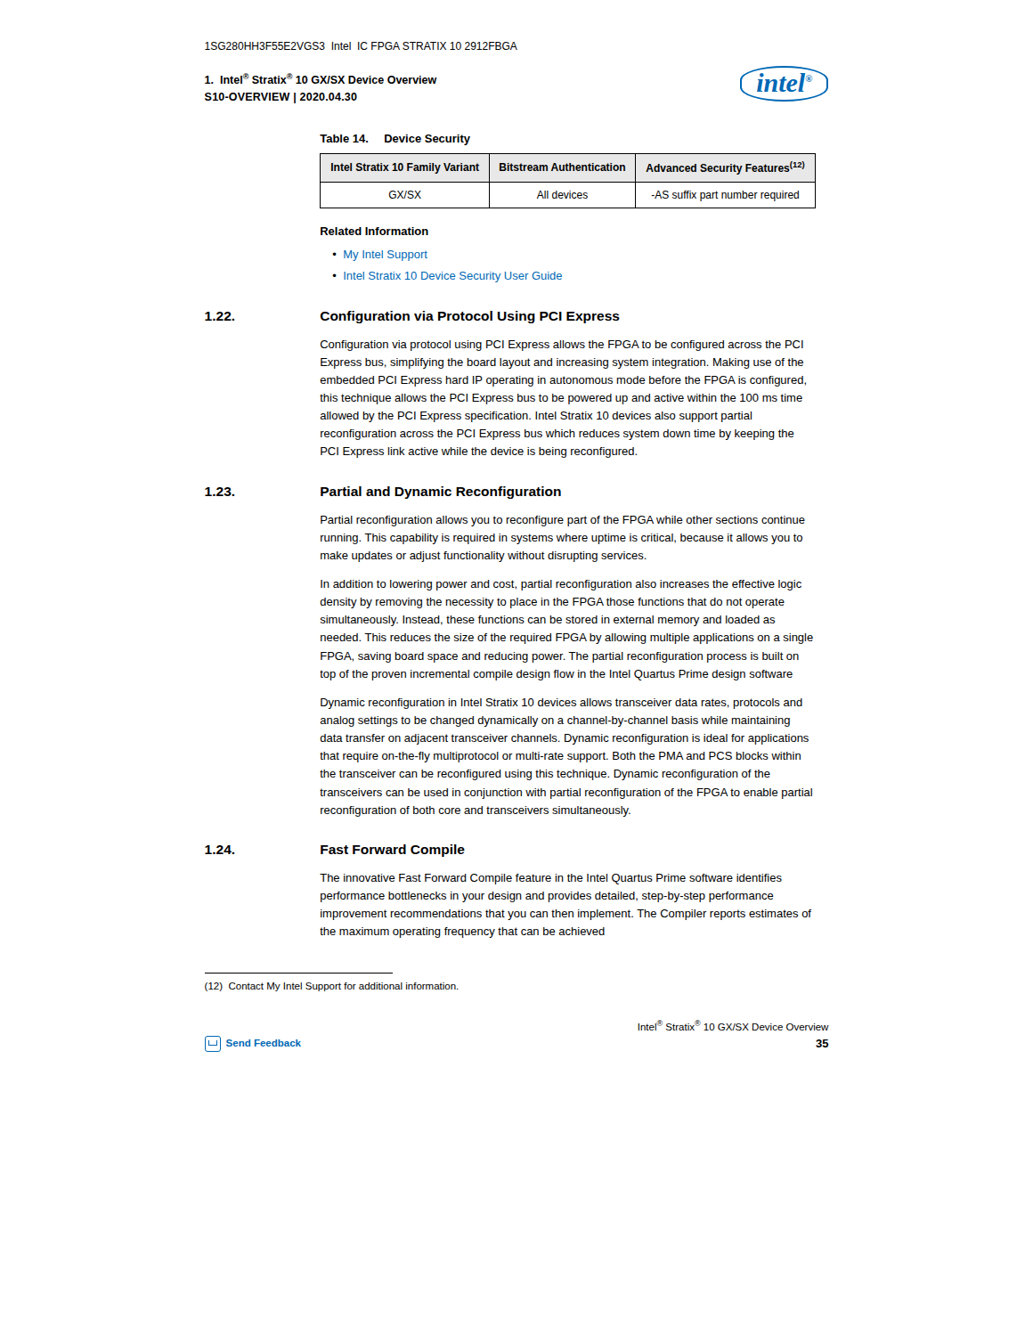1SG280HH3F55E2VGS3 Intel IC FPGA STRATIX 10 2912FBGA
1. Intel® Stratix® 10 GX/SX Device Overview
S10-OVERVIEW | 2020.04.30
intel®
Table 14. Device Security
| Intel Stratix 10 Family Variant | Bitstream Authentication | Advanced Security Features (12) |
| --- | --- | --- |
| GX/SX | All devices | -AS suffix part number required |
Related Information
My Intel Support
Intel Stratix 10 Device Security User Guide
1.22. Configuration via Protocol Using PCI Express
Configuration via protocol using PCI Express allows the FPGA to be configured across the PCI Express bus, simplifying the board layout and increasing system integration. Making use of the embedded PCI Express hard IP operating in autonomous mode before the FPGA is configured, this technique allows the PCI Express bus to be powered up and active within the 100 ms time allowed by the PCI Express specification. Intel Stratix 10 devices also support partial reconfiguration across the PCI Express bus which reduces system down time by keeping the PCI Express link active while the device is being reconfigured.
1.23. Partial and Dynamic Reconfiguration
Partial reconfiguration allows you to reconfigure part of the FPGA while other sections continue running. This capability is required in systems where uptime is critical, because it allows you to make updates or adjust functionality without disrupting services.
In addition to lowering power and cost, partial reconfiguration also increases the effective logic density by removing the necessity to place in the FPGA those functions that do not operate simultaneously. Instead, these functions can be stored in external memory and loaded as needed. This reduces the size of the required FPGA by allowing multiple applications on a single FPGA, saving board space and reducing power. The partial reconfiguration process is built on top of the proven incremental compile design flow in the Intel Quartus Prime design software
Dynamic reconfiguration in Intel Stratix 10 devices allows transceiver data rates, protocols and analog settings to be changed dynamically on a channel-by-channel basis while maintaining data transfer on adjacent transceiver channels. Dynamic reconfiguration is ideal for applications that require on-the-fly multiprotocol or multi-rate support. Both the PMA and PCS blocks within the transceiver can be reconfigured using this technique. Dynamic reconfiguration of the transceivers can be used in conjunction with partial reconfiguration of the FPGA to enable partial reconfiguration of both core and transceivers simultaneously.
1.24. Fast Forward Compile
The innovative Fast Forward Compile feature in the Intel Quartus Prime software identifies performance bottlenecks in your design and provides detailed, step-by-step performance improvement recommendations that you can then implement. The Compiler reports estimates of the maximum operating frequency that can be achieved
(12) Contact My Intel Support for additional information.
Send Feedback
Intel® Stratix® 10 GX/SX Device Overview
35